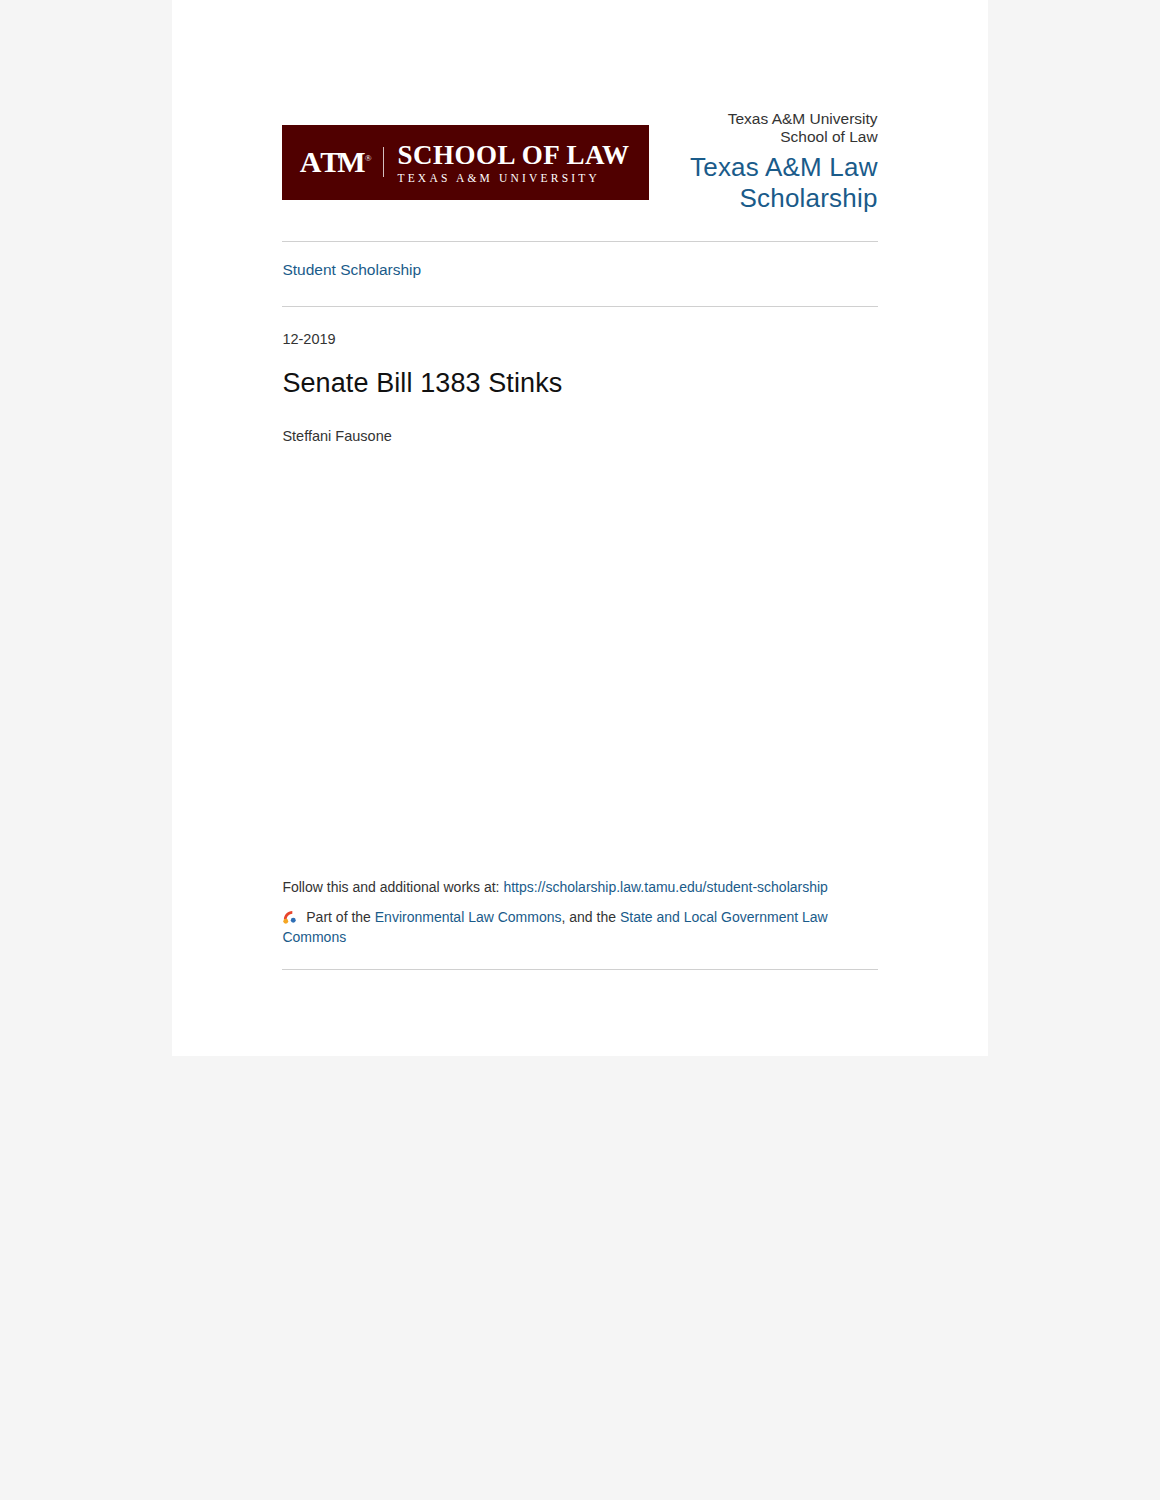ATM®
SCHOOL OF LAW
TEXAS A&M UNIVERSITY
Texas A&M University School of Law
Texas A&M Law Scholarship
Student Scholarship
12-2019
Senate Bill 1383 Stinks
Steffani Fausone
Follow this and additional works at: https://scholarship.law.tamu.edu/student-scholarship
Part of the Environmental Law Commons, and the State and Local Government Law Commons